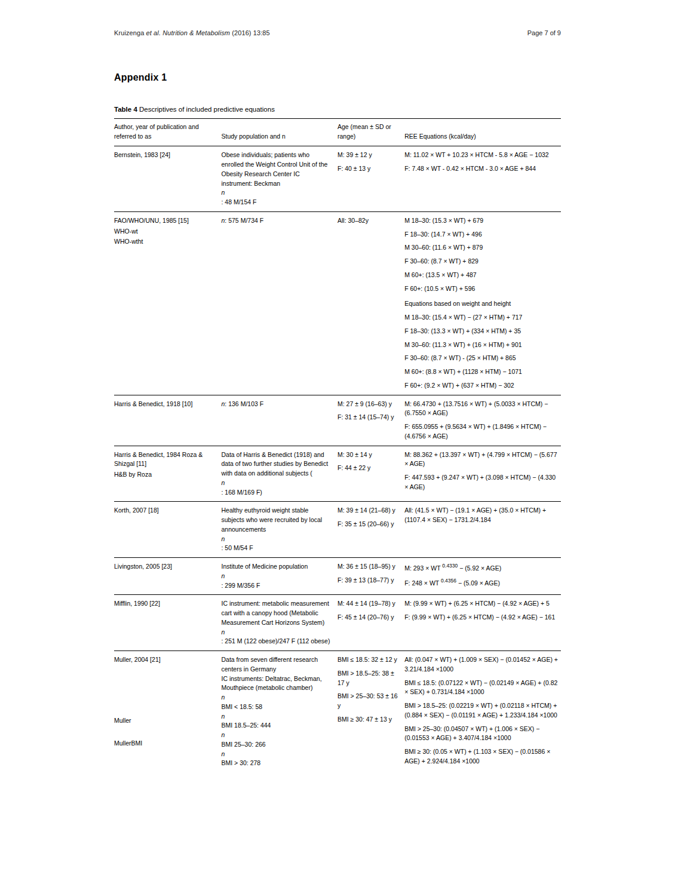Kruizenga et al. Nutrition & Metabolism (2016) 13:85
Page 7 of 9
Appendix 1
Table 4 Descriptives of included predictive equations
| Author, year of publication and referred to as | Study population and n | Age (mean ± SD or range) | REE Equations (kcal/day) |
| --- | --- | --- | --- |
| Bernstein, 1983 [24] | Obese individuals; patients who enrolled the Weight Control Unit of the Obesity Research Center IC instrument: Beckman n : 48 M/154 F | M: 39 ± 12 y F: 40 ± 13 y | M: 11.02 × WT + 10.23 × HTCM - 5.8 × AGE − 1032 F: 7.48 × WT - 0.42 × HTCM - 3.0 × AGE + 844 |
| FAO/WHO/UNU, 1985 [15] WHO-wt WHO-wtht | n : 575 M/734 F | All: 30–82y | M 18–30: (15.3 × WT) + 679 F 18–30: (14.7 × WT) + 496 M 30–60: (11.6 × WT) + 879 F 30–60: (8.7 × WT) + 829 M 60+: (13.5 × WT) + 487 F 60+: (10.5 × WT) + 596 Equations based on weight and height M 18–30: (15.4 × WT) − (27 × HTM) + 717 F 18–30: (13.3 × WT) + (334 × HTM) + 35 M 30–60: (11.3 × WT) + (16 × HTM) + 901 F 30–60: (8.7 × WT) - (25 × HTM) + 865 M 60+: (8.8 × WT) + (1128 × HTM) − 1071 F 60+: (9.2 × WT) + (637 × HTM) − 302 |
| Harris & Benedict, 1918 [10] | n : 136 M/103 F | M: 27 ± 9 (16–63) y F: 31 ± 14 (15–74) y | M: 66.4730 + (13.7516 × WT) + (5.0033 × HTCM) − (6.7550 × AGE) F: 655.0955 + (9.5634 × WT) + (1.8496 × HTCM) − (4.6756 × AGE) |
| Harris & Benedict, 1984 Roza & Shizgal [11] H&B by Roza | Data of Harris & Benedict (1918) and data of two further studies by Benedict with data on additional subjects ( n : 168 M/169 F) | M: 30 ± 14 y F: 44 ± 22 y | M: 88.362 + (13.397 × WT) + (4.799 × HTCM) − (5.677 × AGE) F: 447.593 + (9.247 × WT) + (3.098 × HTCM) − (4.330 × AGE) |
| Korth, 2007 [18] | Healthy euthyroid weight stable subjects who were recruited by local announcements n : 50 M/54 F | M: 39 ± 14 (21–68) y F: 35 ± 15 (20–66) y | All: (41.5 × WT) − (19.1 × AGE) + (35.0 × HTCM) + (1107.4 × SEX) − 1731.2/4.184 |
| Livingston, 2005 [23] | Institute of Medicine population n : 299 M/356 F | M: 36 ± 15 (18–95) y F: 39 ± 13 (18–77) y | M: 293 × WT 0.4330 − (5.92 × AGE) F: 248 × WT 0.4356 − (5.09 × AGE) |
| Mifflin, 1990 [22] | IC instrument: metabolic measurement cart with a canopy hood (Metabolic Measurement Cart Horizons System) n : 251 M (122 obese)/247 F (112 obese) | M: 44 ± 14 (19–78) y F: 45 ± 14 (20–76) y | M: (9.99 × WT) + (6.25 × HTCM) − (4.92 × AGE) + 5 F: (9.99 × WT) + (6.25 × HTCM) − (4.92 × AGE) − 161 |
| Muller, 2004 [21] Muller MullerBMI | Data from seven different research centers in Germany IC instruments: Deltatrac, Beckman, Mouthpiece (metabolic chamber) n BMI < 18.5: 58 n BMI 18.5–25: 444 n BMI 25–30: 266 n BMI > 30: 278 | BMI ≤ 18.5: 32 ± 12 y BMI > 18.5–25: 38 ± 17 y BMI > 25–30: 53 ± 16 y BMI ≥ 30: 47 ± 13 y | All: (0.047 × WT) + (1.009 × SEX) − (0.01452 × AGE) + 3.21/4.184 ×1000 BMI ≤ 18.5: (0.07122 × WT) − (0.02149 × AGE) + (0.82 × SEX) + 0.731/4.184 ×1000 BMI > 18.5–25: (0.02219 × WT) + (0.02118 × HTCM) + (0.884 × SEX) − (0.01191 × AGE) + 1.233/4.184 ×1000 BMI > 25–30: (0.04507 × WT) + (1.006 × SEX) − (0.01553 × AGE) + 3.407/4.184 ×1000 BMI ≥ 30: (0.05 × WT) + (1.103 × SEX) − (0.01586 × AGE) + 2.924/4.184 ×1000 |